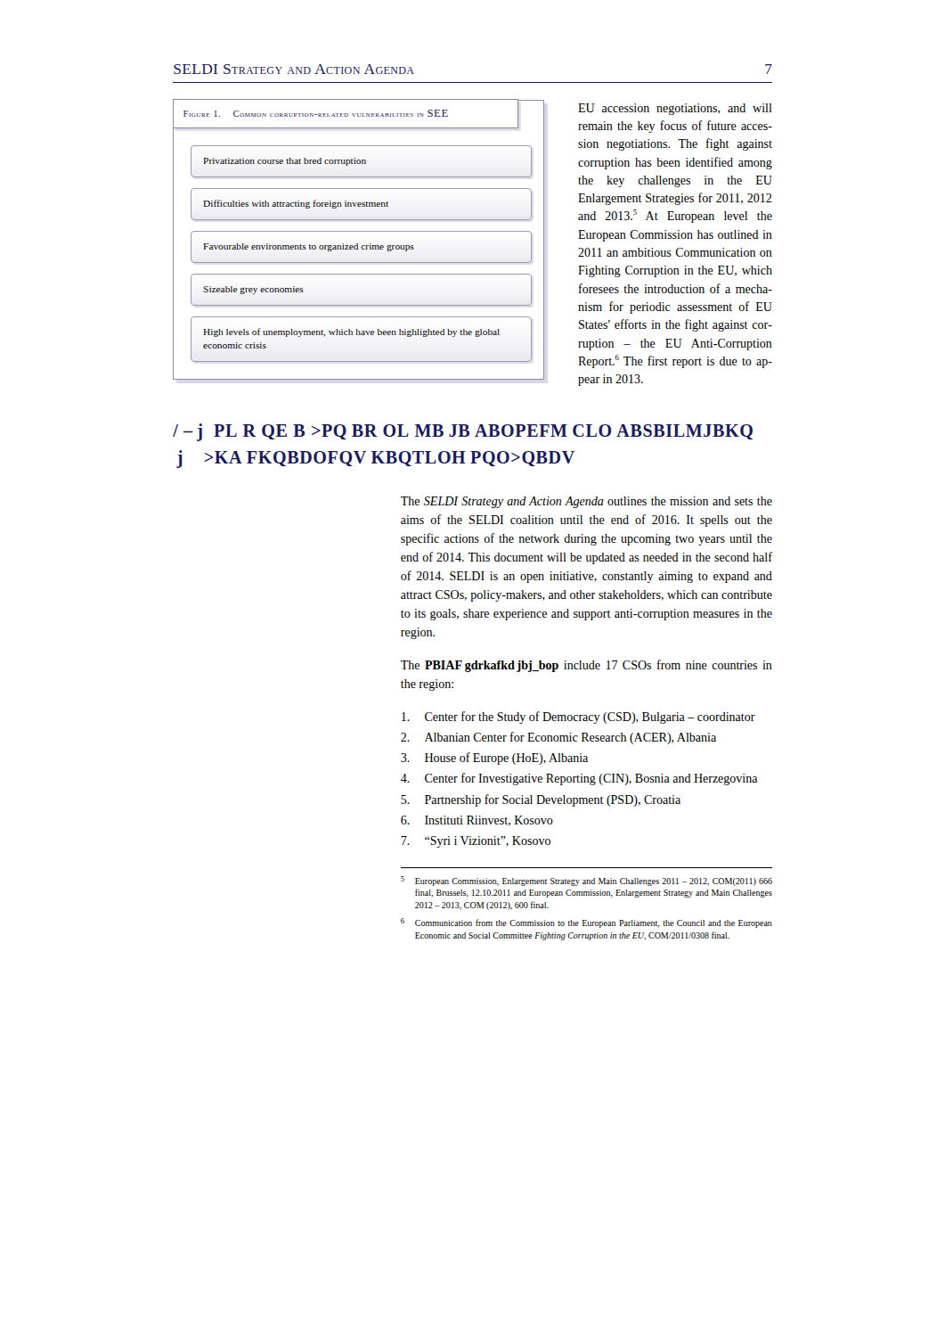SELDI Strategy and Action Agenda
7
Figure 1. Common corruption-related vulnerabilities in SEE
Privatization course that bred corruption
Difficulties with attracting foreign investment
Favourable environments to organized crime groups
Sizeable grey economies
High levels of unemployment, which have been highlighted by the global economic crisis
EU accession negotiations, and will remain the key focus of future accession negotiations. The fight against corruption has been identified among the key challenges in the EU Enlargement Strategies for 2011, 2012 and 2013.5 At European level the European Commission has outlined in 2011 an ambitious Communication on Fighting Corruption in the EU, which foresees the introduction of a mechanism for periodic assessment of EU States' efforts in the fight against corruption – the EU Anti-Corruption Report.6 The first report is due to appear in 2013.
/ – j PL R QE B >PQ BR OL MB JB ABOPEFM CLO ABSBILMJBKQ 
 j >KA FKQBDOFQV KBQTLOH PQO>QBDV
The SELDI Strategy and Action Agenda outlines the mission and sets the aims of the SELDI coalition until the end of 2016. It spells out the specific actions of the network during the upcoming two years until the end of 2014. This document will be updated as needed in the second half of 2014. SELDI is an open initiative, constantly aiming to expand and attract CSOs, policy-makers, and other stakeholders, which can contribute to its goals, share experience and support anti-corruption measures in the region.
The PBIAF gdrkafkd jbj_bop include 17 CSOs from nine countries in the region:
1. Center for the Study of Democracy (CSD), Bulgaria – coordinator
2. Albanian Center for Economic Research (ACER), Albania
3. House of Europe (HoE), Albania
4. Center for Investigative Reporting (CIN), Bosnia and Herzegovina
5. Partnership for Social Development (PSD), Croatia
6. Instituti Riinvest, Kosovo
7.“Syri i Vizionit”, Kosovo
5 European Commission, Enlargement Strategy and Main Challenges 2011 – 2012, COM(2011) 666 final, Brussels, 12.10.2011 and European Commission, Enlargement Strategy and Main Challenges 2012 – 2013, COM (2012), 600 final.
6 Communication from the Commission to the European Parliament, the Council and the European Economic and Social Committee Fighting Corruption in the EU, COM/2011/0308 final.